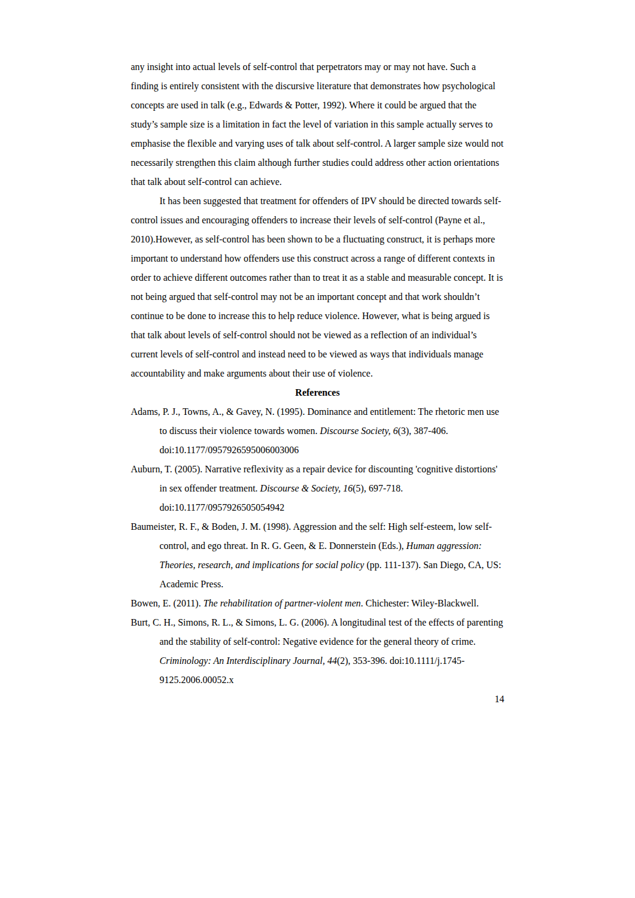any insight into actual levels of self-control that perpetrators may or may not have. Such a finding is entirely consistent with the discursive literature that demonstrates how psychological concepts are used in talk (e.g., Edwards & Potter, 1992). Where it could be argued that the study’s sample size is a limitation in fact the level of variation in this sample actually serves to emphasise the flexible and varying uses of talk about self-control. A larger sample size would not necessarily strengthen this claim although further studies could address other action orientations that talk about self-control can achieve.
It has been suggested that treatment for offenders of IPV should be directed towards self-control issues and encouraging offenders to increase their levels of self-control (Payne et al., 2010).However, as self-control has been shown to be a fluctuating construct, it is perhaps more important to understand how offenders use this construct across a range of different contexts in order to achieve different outcomes rather than to treat it as a stable and measurable concept. It is not being argued that self-control may not be an important concept and that work shouldn’t continue to be done to increase this to help reduce violence. However, what is being argued is that talk about levels of self-control should not be viewed as a reflection of an individual’s current levels of self-control and instead need to be viewed as ways that individuals manage accountability and make arguments about their use of violence.
References
Adams, P. J., Towns, A., & Gavey, N. (1995). Dominance and entitlement: The rhetoric men use to discuss their violence towards women. Discourse Society, 6(3), 387-406. doi:10.1177/0957926595006003006
Auburn, T. (2005). Narrative reflexivity as a repair device for discounting 'cognitive distortions' in sex offender treatment. Discourse & Society, 16(5), 697-718. doi:10.1177/0957926505054942
Baumeister, R. F., & Boden, J. M. (1998). Aggression and the self: High self-esteem, low self-control, and ego threat. In R. G. Geen, & E. Donnerstein (Eds.), Human aggression: Theories, research, and implications for social policy (pp. 111-137). San Diego, CA, US: Academic Press.
Bowen, E. (2011). The rehabilitation of partner-violent men. Chichester: Wiley-Blackwell.
Burt, C. H., Simons, R. L., & Simons, L. G. (2006). A longitudinal test of the effects of parenting and the stability of self-control: Negative evidence for the general theory of crime. Criminology: An Interdisciplinary Journal, 44(2), 353-396. doi:10.1111/j.1745-9125.2006.00052.x
14